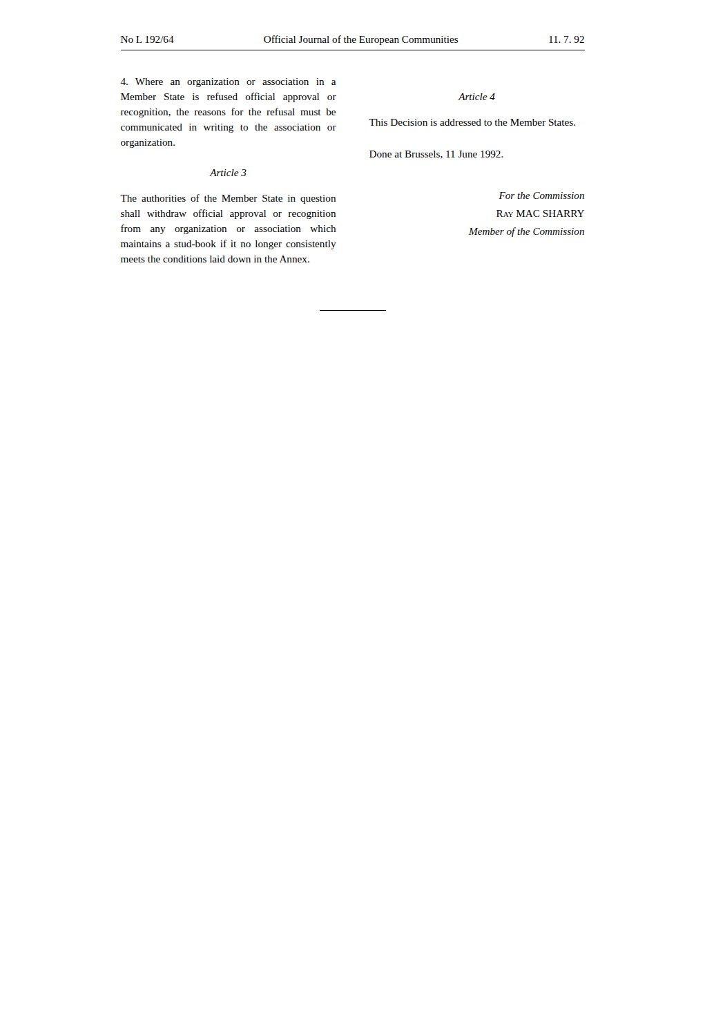No L 192/64 Official Journal of the European Communities 11. 7. 92
4. Where an organization or association in a Member State is refused official approval or recognition, the reasons for the refusal must be communicated in writing to the association or organization.
Article 3
The authorities of the Member State in question shall withdraw official approval or recognition from any organization or association which maintains a stud-book if it no longer consistently meets the conditions laid down in the Annex.
Article 4
This Decision is addressed to the Member States.
Done at Brussels, 11 June 1992.
For the Commission
Ray MAC SHARRY
Member of the Commission